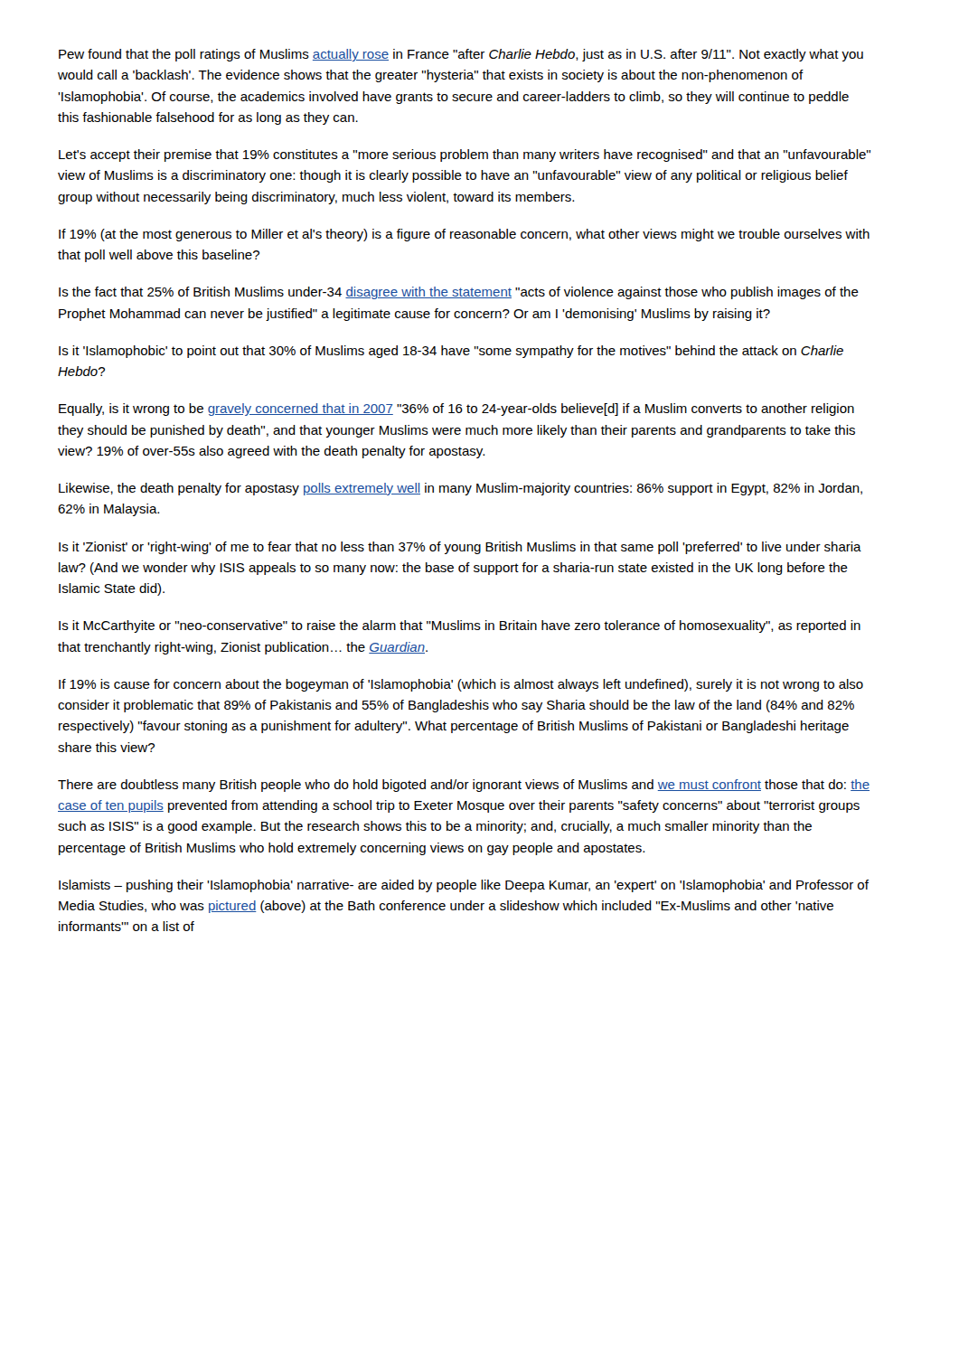Pew found that the poll ratings of Muslims actually rose in France "after Charlie Hebdo, just as in U.S. after 9/11". Not exactly what you would call a 'backlash'. The evidence shows that the greater "hysteria" that exists in society is about the non-phenomenon of 'Islamophobia'. Of course, the academics involved have grants to secure and career-ladders to climb, so they will continue to peddle this fashionable falsehood for as long as they can.
Let's accept their premise that 19% constitutes a "more serious problem than many writers have recognised" and that an "unfavourable" view of Muslims is a discriminatory one: though it is clearly possible to have an "unfavourable" view of any political or religious belief group without necessarily being discriminatory, much less violent, toward its members.
If 19% (at the most generous to Miller et al's theory) is a figure of reasonable concern, what other views might we trouble ourselves with that poll well above this baseline?
Is the fact that 25% of British Muslims under-34 disagree with the statement "acts of violence against those who publish images of the Prophet Mohammad can never be justified" a legitimate cause for concern? Or am I 'demonising' Muslims by raising it?
Is it 'Islamophobic' to point out that 30% of Muslims aged 18-34 have "some sympathy for the motives" behind the attack on Charlie Hebdo?
Equally, is it wrong to be gravely concerned that in 2007 "36% of 16 to 24-year-olds believe[d] if a Muslim converts to another religion they should be punished by death", and that younger Muslims were much more likely than their parents and grandparents to take this view? 19% of over-55s also agreed with the death penalty for apostasy.
Likewise, the death penalty for apostasy polls extremely well in many Muslim-majority countries: 86% support in Egypt, 82% in Jordan, 62% in Malaysia.
Is it 'Zionist' or 'right-wing' of me to fear that no less than 37% of young British Muslims in that same poll 'preferred' to live under sharia law? (And we wonder why ISIS appeals to so many now: the base of support for a sharia-run state existed in the UK long before the Islamic State did).
Is it McCarthyite or "neo-conservative" to raise the alarm that "Muslims in Britain have zero tolerance of homosexuality", as reported in that trenchantly right-wing, Zionist publication… the Guardian.
If 19% is cause for concern about the bogeyman of 'Islamophobia' (which is almost always left undefined), surely it is not wrong to also consider it problematic that 89% of Pakistanis and 55% of Bangladeshis who say Sharia should be the law of the land (84% and 82% respectively) "favour stoning as a punishment for adultery". What percentage of British Muslims of Pakistani or Bangladeshi heritage share this view?
There are doubtless many British people who do hold bigoted and/or ignorant views of Muslims and we must confront those that do: the case of ten pupils prevented from attending a school trip to Exeter Mosque over their parents "safety concerns" about "terrorist groups such as ISIS" is a good example. But the research shows this to be a minority; and, crucially, a much smaller minority than the percentage of British Muslims who hold extremely concerning views on gay people and apostates.
Islamists – pushing their 'Islamophobia' narrative- are aided by people like Deepa Kumar, an 'expert' on 'Islamophobia' and Professor of Media Studies, who was pictured (above) at the Bath conference under a slideshow which included "Ex-Muslims and other 'native informants'" on a list of